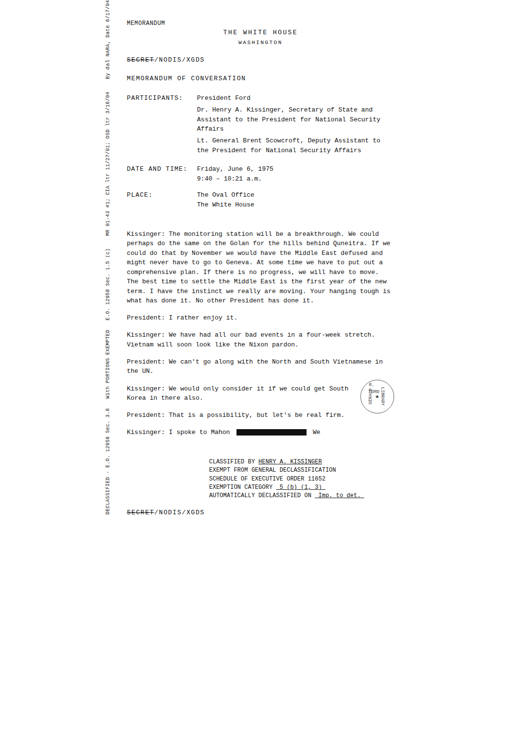MEMORANDUM
THE WHITE HOUSE
WASHINGTON
SECRET/NODIS/XGDS
MEMORANDUM OF CONVERSATION
| PARTICIPANTS: | President Ford Dr. Henry A. Kissinger, Secretary of State and Assistant to the President for National Security Affairs Lt. General Brent Scowcroft, Deputy Assistant to the President for National Security Affairs |
| DATE AND TIME: | Friday, June 6, 1975 9:40 – 10:21 a.m. |
| PLACE: | The Oval Office The White House |
Kissinger: The monitoring station will be a breakthrough. We could perhaps do the same on the Golan for the hills behind Quneitra. If we could do that by November we would have the Middle East defused and might never have to go to Geneva. At some time we have to put out a comprehensive plan. If there is no progress, we will have to move. The best time to settle the Middle East is the first year of the new term. I have the instinct we really are moving. Your hanging tough is what has done it. No other President has done it.
President: I rather enjoy it.
Kissinger: We have had all our bad events in a four-week stretch. Vietnam will soon look like the Nixon pardon.
President: We can't go along with the North and South Vietnamese in the UN.
R. FORD GERALD LIBRARY ★
Kissinger: We would only consider it if we could get South Korea in there also.
President: That is a possibility, but let's be real firm.
Kissinger: I spoke to Mahon We
CLASSIFIED BY HENRY A. KISSINGER
EXEMPT FROM GENERAL DECLASSIFICATION
SCHEDULE OF EXECUTIVE ORDER 11652
EXEMPTION CATEGORY 5 (b) (1, 3)
AUTOMATICALLY DECLASSIFIED ON Imp. to det.
SECRET/NODIS/XGDS
DECLASSIFIED · E.O. 12958 Sec. 3.6 With PORTIONS EXEMPTED E.O. 12958 Sec. 1.5 (c) MR 01-43 #1; CIA ltr 11/27/01; OSD ltr 3/16/04 By dal NARA, Date 6/17/04